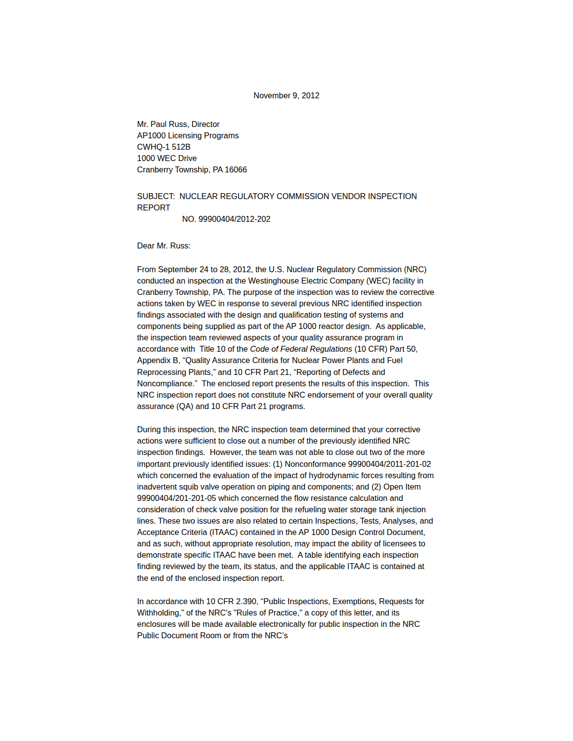November 9, 2012
Mr. Paul Russ, Director AP1000 Licensing Programs CWHQ-1 512B 1000 WEC Drive Cranberry Township, PA 16066
SUBJECT: NUCLEAR REGULATORY COMMISSION VENDOR INSPECTION REPORT NO. 99900404/2012-202
Dear Mr. Russ:
From September 24 to 28, 2012, the U.S. Nuclear Regulatory Commission (NRC) conducted an inspection at the Westinghouse Electric Company (WEC) facility in Cranberry Township, PA. The purpose of the inspection was to review the corrective actions taken by WEC in response to several previous NRC identified inspection findings associated with the design and qualification testing of systems and components being supplied as part of the AP 1000 reactor design. As applicable, the inspection team reviewed aspects of your quality assurance program in accordance with Title 10 of the Code of Federal Regulations (10 CFR) Part 50, Appendix B, “Quality Assurance Criteria for Nuclear Power Plants and Fuel Reprocessing Plants,” and 10 CFR Part 21, “Reporting of Defects and Noncompliance.” The enclosed report presents the results of this inspection. This NRC inspection report does not constitute NRC endorsement of your overall quality assurance (QA) and 10 CFR Part 21 programs.
During this inspection, the NRC inspection team determined that your corrective actions were sufficient to close out a number of the previously identified NRC inspection findings. However, the team was not able to close out two of the more important previously identified issues: (1) Nonconformance 99900404/2011-201-02 which concerned the evaluation of the impact of hydrodynamic forces resulting from inadvertent squib valve operation on piping and components; and (2) Open Item 99900404/201-201-05 which concerned the flow resistance calculation and consideration of check valve position for the refueling water storage tank injection lines. These two issues are also related to certain Inspections, Tests, Analyses, and Acceptance Criteria (ITAAC) contained in the AP 1000 Design Control Document, and as such, without appropriate resolution, may impact the ability of licensees to demonstrate specific ITAAC have been met. A table identifying each inspection finding reviewed by the team, its status, and the applicable ITAAC is contained at the end of the enclosed inspection report.
In accordance with 10 CFR 2.390, “Public Inspections, Exemptions, Requests for Withholding,” of the NRC's "Rules of Practice," a copy of this letter, and its enclosures will be made available electronically for public inspection in the NRC Public Document Room or from the NRC’s